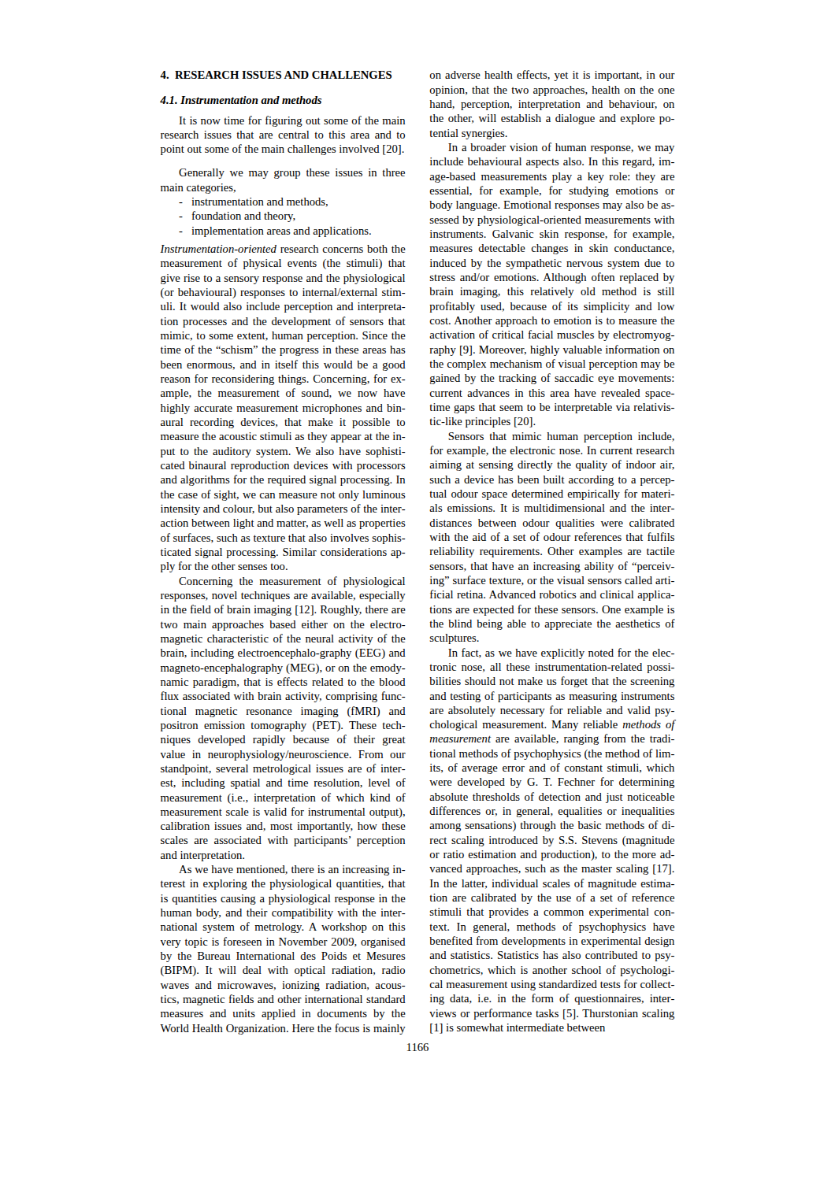4. RESEARCH ISSUES AND CHALLENGES
4.1. Instrumentation and methods
It is now time for figuring out some of the main research issues that are central to this area and to point out some of the main challenges involved [20].
Generally we may group these issues in three main categories,
instrumentation and methods,
foundation and theory,
implementation areas and applications.
Instrumentation-oriented research concerns both the measurement of physical events (the stimuli) that give rise to a sensory response and the physiological (or behavioural) responses to internal/external stimuli. It would also include perception and interpretation processes and the development of sensors that mimic, to some extent, human perception. Since the time of the “schism” the progress in these areas has been enormous, and in itself this would be a good reason for reconsidering things. Concerning, for example, the measurement of sound, we now have highly accurate measurement microphones and binaural recording devices, that make it possible to measure the acoustic stimuli as they appear at the input to the auditory system. We also have sophisticated binaural reproduction devices with processors and algorithms for the required signal processing. In the case of sight, we can measure not only luminous intensity and colour, but also parameters of the interaction between light and matter, as well as properties of surfaces, such as texture that also involves sophisticated signal processing. Similar considerations apply for the other senses too.
Concerning the measurement of physiological responses, novel techniques are available, especially in the field of brain imaging [12]. Roughly, there are two main approaches based either on the electromagnetic characteristic of the neural activity of the brain, including electroencephalo-graphy (EEG) and magneto-encephalography (MEG), or on the emodynamic paradigm, that is effects related to the blood flux associated with brain activity, comprising functional magnetic resonance imaging (fMRI) and positron emission tomography (PET). These techniques developed rapidly because of their great value in neurophysiology/neuroscience. From our standpoint, several metrological issues are of interest, including spatial and time resolution, level of measurement (i.e., interpretation of which kind of measurement scale is valid for instrumental output), calibration issues and, most importantly, how these scales are associated with participants’ perception and interpretation.
As we have mentioned, there is an increasing interest in exploring the physiological quantities, that is quantities causing a physiological response in the human body, and their compatibility with the international system of metrology. A workshop on this very topic is foreseen in November 2009, organised by the Bureau International des Poids et Mesures (BIPM). It will deal with optical radiation, radio waves and microwaves, ionizing radiation, acoustics, magnetic fields and other international standard measures and units applied in documents by the World Health Organization. Here the focus is mainly on adverse health effects, yet it is important, in our opinion, that the two approaches, health on the one hand, perception, interpretation and behaviour, on the other, will establish a dialogue and explore potential synergies.
In a broader vision of human response, we may include behavioural aspects also. In this regard, image-based measurements play a key role: they are essential, for example, for studying emotions or body language. Emotional responses may also be assessed by physiological-oriented measurements with instruments. Galvanic skin response, for example, measures detectable changes in skin conductance, induced by the sympathetic nervous system due to stress and/or emotions. Although often replaced by brain imaging, this relatively old method is still profitably used, because of its simplicity and low cost. Another approach to emotion is to measure the activation of critical facial muscles by electromyography [9]. Moreover, highly valuable information on the complex mechanism of visual perception may be gained by the tracking of saccadic eye movements: current advances in this area have revealed space-time gaps that seem to be interpretable via relativistic-like principles [20].
Sensors that mimic human perception include, for example, the electronic nose. In current research aiming at sensing directly the quality of indoor air, such a device has been built according to a perceptual odour space determined empirically for materials emissions. It is multidimensional and the interdistances between odour qualities were calibrated with the aid of a set of odour references that fulfils reliability requirements. Other examples are tactile sensors, that have an increasing ability of “perceiving” surface texture, or the visual sensors called artificial retina. Advanced robotics and clinical applications are expected for these sensors. One example is the blind being able to appreciate the aesthetics of sculptures.
In fact, as we have explicitly noted for the electronic nose, all these instrumentation-related possibilities should not make us forget that the screening and testing of participants as measuring instruments are absolutely necessary for reliable and valid psychological measurement. Many reliable methods of measurement are available, ranging from the traditional methods of psychophysics (the method of limits, of average error and of constant stimuli, which were developed by G. T. Fechner for determining absolute thresholds of detection and just noticeable differences or, in general, equalities or inequalities among sensations) through the basic methods of direct scaling introduced by S.S. Stevens (magnitude or ratio estimation and production), to the more advanced approaches, such as the master scaling [17]. In the latter, individual scales of magnitude estimation are calibrated by the use of a set of reference stimuli that provides a common experimental context. In general, methods of psychophysics have benefited from developments in experimental design and statistics. Statistics has also contributed to psychometrics, which is another school of psychological measurement using standardized tests for collecting data, i.e. in the form of questionnaires, interviews or performance tasks [5]. Thurstonian scaling [1] is somewhat intermediate between
1166